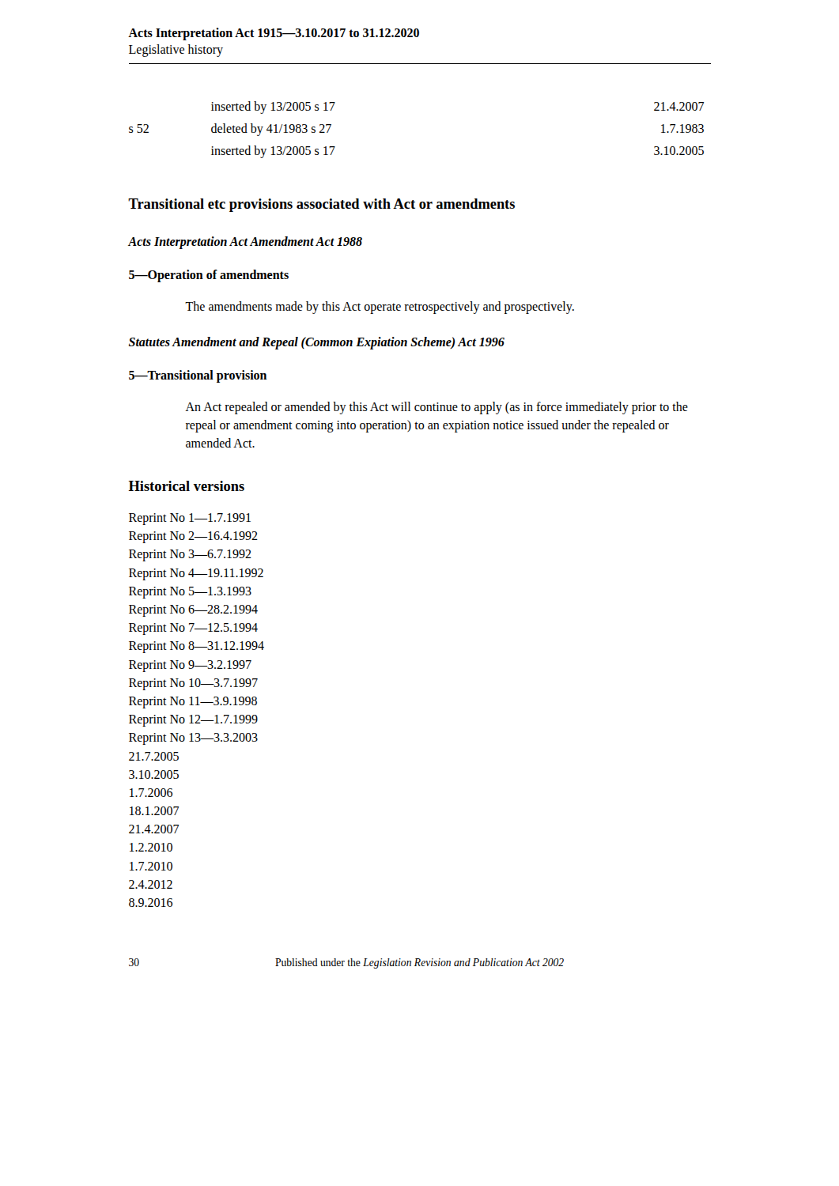Acts Interpretation Act 1915—3.10.2017 to 31.12.2020
Legislative history
| | inserted by 13/2005 s 17 | 21.4.2007 |
| s 52 | deleted by 41/1983 s 27 | 1.7.1983 |
| | inserted by 13/2005 s 17 | 3.10.2005 |
Transitional etc provisions associated with Act or amendments
Acts Interpretation Act Amendment Act 1988
5—Operation of amendments
The amendments made by this Act operate retrospectively and prospectively.
Statutes Amendment and Repeal (Common Expiation Scheme) Act 1996
5—Transitional provision
An Act repealed or amended by this Act will continue to apply (as in force immediately prior to the repeal or amendment coming into operation) to an expiation notice issued under the repealed or amended Act.
Historical versions
Reprint No 1—1.7.1991
Reprint No 2—16.4.1992
Reprint No 3—6.7.1992
Reprint No 4—19.11.1992
Reprint No 5—1.3.1993
Reprint No 6—28.2.1994
Reprint No 7—12.5.1994
Reprint No 8—31.12.1994
Reprint No 9—3.2.1997
Reprint No 10—3.7.1997
Reprint No 11—3.9.1998
Reprint No 12—1.7.1999
Reprint No 13—3.3.2003
21.7.2005
3.10.2005
1.7.2006
18.1.2007
21.4.2007
1.2.2010
1.7.2010
2.4.2012
8.9.2016
30
Published under the Legislation Revision and Publication Act 2002